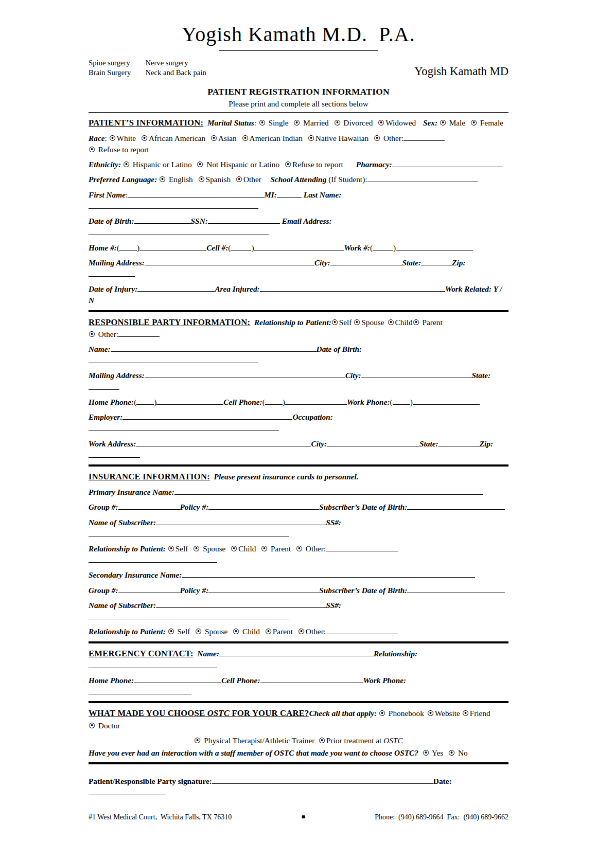Yogish Kamath M.D. P.A.
| Spine surgery | Nerve surgery |
| Brain Surgery | Neck and Back pain |
Yogish Kamath MD
PATIENT REGISTRATION INFORMATION
Please print and complete all sections below
PATIENT’S INFORMATION: Marital Status: ⦿ Single ⦿ Married ⦿ Divorced ⦿Widowed Sex: ⦿ Male ⦿ Female
Race: ⦿White ⦿African American ⦿Asian ⦿American Indian ⦿Native Hawaiian ⦿ Other: ⦿ Refuse to report
Ethnicity: ⦿ Hispanic or Latino ⦿ Not Hispanic or Latino ⦿Refuse to report Pharmacy:
Preferred Language: ⦿ English ⦿Spanish ⦿Other School Attending (If Student):
First Name: MI: Last Name:
Date of Birth: SSN: Email Address:
Home #:( ) Cell #:( ) Work #:( )
Mailing Address: City: State: Zip:
Date of Injury: Area Injured: Work Related: Y / N
RESPONSIBLE PARTY INFORMATION: Relationship to Patient:⦿Self ⦿Spouse⦿Child⦿ Parent ⦿ Other:
Name: Date of Birth:
Mailing Address: City: State:
Home Phone:( ) Cell Phone:( ) Work Phone:( )
Employer: Occupation:
Work Address: City: State: Zip:
INSURANCE INFORMATION: Please present insurance cards to personnel.
Primary Insurance Name:
Group #: Policy #: Subscriber’s Date of Birth:
Name of Subscriber: SS#:
Relationship to Patient: ⦿Self ⦿ Spouse ⦿Child ⦿ Parent ⦿ Other:
Secondary Insurance Name:
Group #: Policy #: Subscriber’s Date of Birth:
Name of Subscriber: SS#:
Relationship to Patient: ⦿ Self ⦿ Spouse ⦿ Child ⦿Parent ⦿Other:
EMERGENCY CONTACT: Name: Relationship:
Home Phone: Cell Phone: Work Phone:
WHAT MADE YOU CHOOSE OSTC FOR YOUR CARE?Check all that apply: ⦿ Phonebook⦿Website ⦿Friend ⦿ Doctor
⦿ Physical Therapist/Athletic Trainer ⦿Prior treatment at OSTC
Have you ever had an interaction with a staff member of OSTC that made you want to choose OSTC? ⦿ Yes ⦿ No
Patient/Responsible Party signature: Date:
#1 West Medical Court, Wichita Falls, TX 76310
■
Phone: (940) 689-9664 Fax: (940) 689-9662